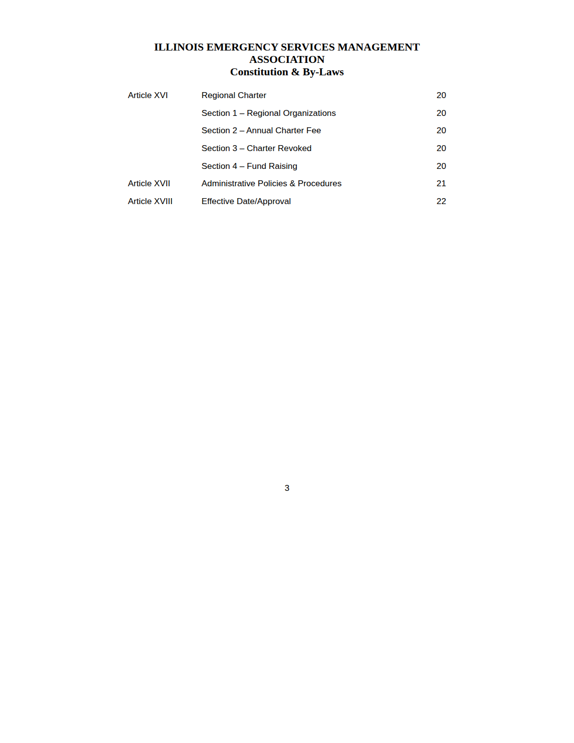ILLINOIS EMERGENCY SERVICES MANAGEMENT ASSOCIATION Constitution & By-Laws
| Article XVI | Regional Charter | 20 |
| | Section 1 – Regional Organizations | 20 |
| | Section 2 – Annual Charter Fee | 20 |
| | Section 3 – Charter Revoked | 20 |
| | Section 4 – Fund Raising | 20 |
| Article XVII | Administrative Policies & Procedures | 21 |
| Article XVIII | Effective Date/Approval | 22 |
3